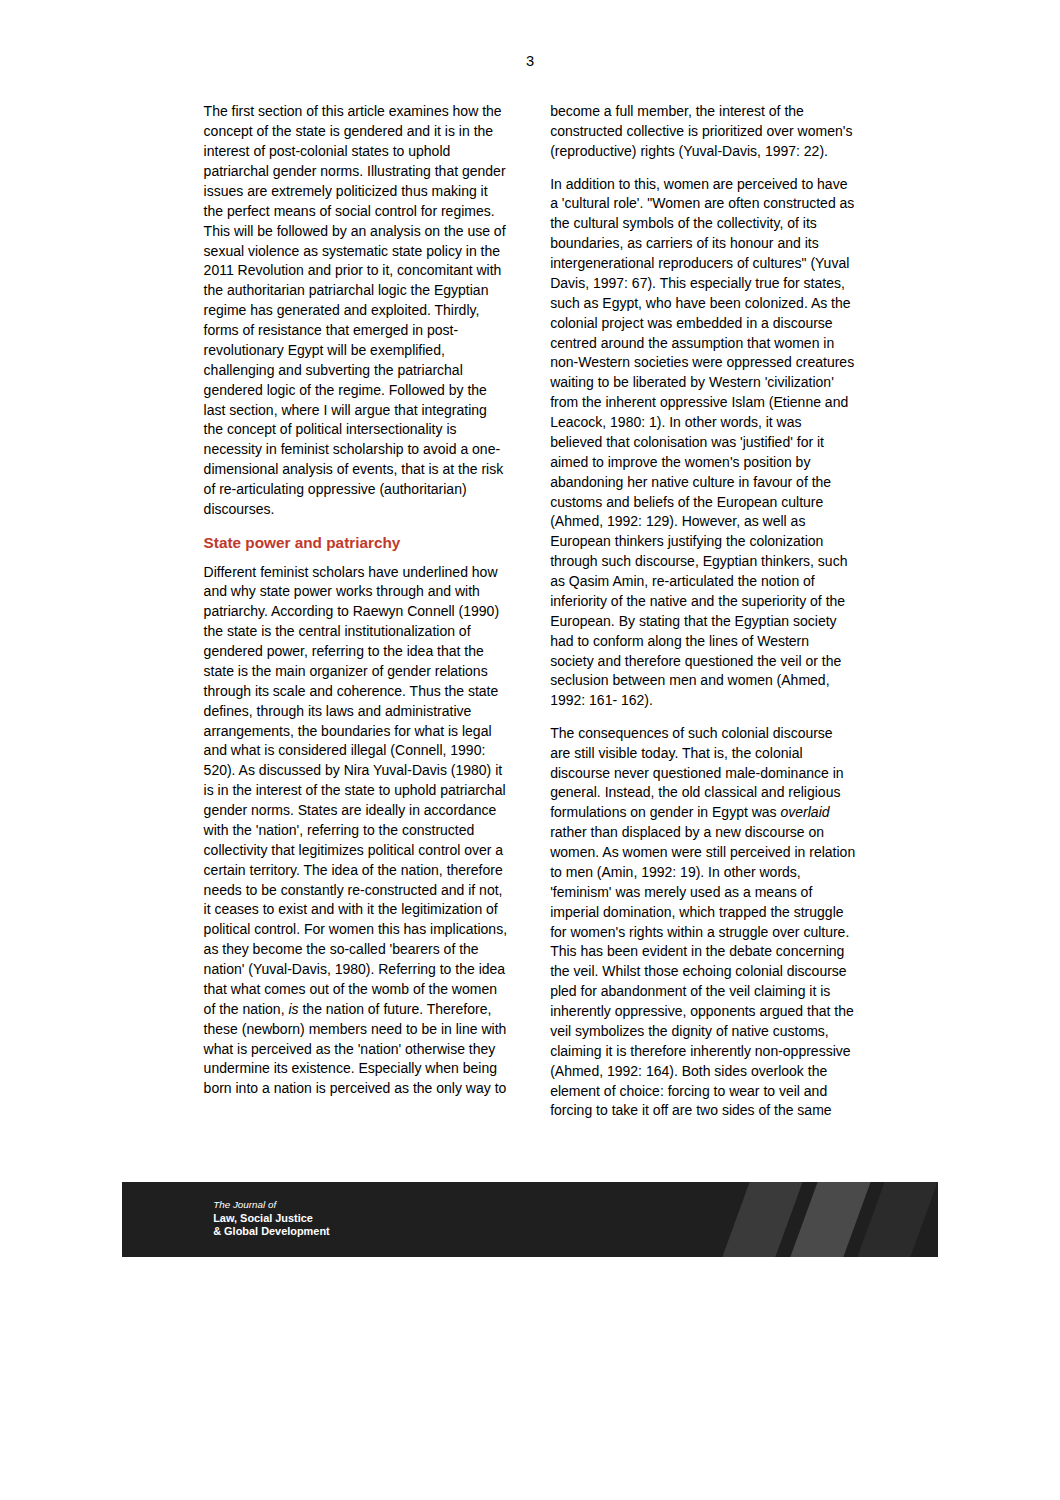3
The first section of this article examines how the concept of the state is gendered and it is in the interest of post-colonial states to uphold patriarchal gender norms. Illustrating that gender issues are extremely politicized thus making it the perfect means of social control for regimes. This will be followed by an analysis on the use of sexual violence as systematic state policy in the 2011 Revolution and prior to it, concomitant with the authoritarian patriarchal logic the Egyptian regime has generated and exploited. Thirdly, forms of resistance that emerged in post-revolutionary Egypt will be exemplified, challenging and subverting the patriarchal gendered logic of the regime. Followed by the last section, where I will argue that integrating the concept of political intersectionality is necessity in feminist scholarship to avoid a one-dimensional analysis of events, that is at the risk of re-articulating oppressive (authoritarian) discourses.
State power and patriarchy
Different feminist scholars have underlined how and why state power works through and with patriarchy. According to Raewyn Connell (1990) the state is the central institutionalization of gendered power, referring to the idea that the state is the main organizer of gender relations through its scale and coherence. Thus the state defines, through its laws and administrative arrangements, the boundaries for what is legal and what is considered illegal (Connell, 1990: 520). As discussed by Nira Yuval-Davis (1980) it is in the interest of the state to uphold patriarchal gender norms. States are ideally in accordance with the 'nation', referring to the constructed collectivity that legitimizes political control over a certain territory. The idea of the nation, therefore needs to be constantly re-constructed and if not, it ceases to exist and with it the legitimization of political control. For women this has implications, as they become the so-called 'bearers of the nation' (Yuval-Davis, 1980). Referring to the idea that what comes out of the womb of the women of the nation, is the nation of future. Therefore, these (newborn) members need to be in line with what is perceived as the 'nation' otherwise they undermine its existence. Especially when being born into a nation is perceived as the only way to
become a full member, the interest of the constructed collective is prioritized over women's (reproductive) rights (Yuval-Davis, 1997: 22).
In addition to this, women are perceived to have a 'cultural role'. "Women are often constructed as the cultural symbols of the collectivity, of its boundaries, as carriers of its honour and its intergenerational reproducers of cultures" (Yuval Davis, 1997: 67). This especially true for states, such as Egypt, who have been colonized. As the colonial project was embedded in a discourse centred around the assumption that women in non-Western societies were oppressed creatures waiting to be liberated by Western 'civilization' from the inherent oppressive Islam (Etienne and Leacock, 1980: 1). In other words, it was believed that colonisation was 'justified' for it aimed to improve the women's position by abandoning her native culture in favour of the customs and beliefs of the European culture (Ahmed, 1992: 129). However, as well as European thinkers justifying the colonization through such discourse, Egyptian thinkers, such as Qasim Amin, re-articulated the notion of inferiority of the native and the superiority of the European. By stating that the Egyptian society had to conform along the lines of Western society and therefore questioned the veil or the seclusion between men and women (Ahmed, 1992: 161- 162).
The consequences of such colonial discourse are still visible today. That is, the colonial discourse never questioned male-dominance in general. Instead, the old classical and religious formulations on gender in Egypt was overlaid rather than displaced by a new discourse on women. As women were still perceived in relation to men (Amin, 1992: 19). In other words, 'feminism' was merely used as a means of imperial domination, which trapped the struggle for women's rights within a struggle over culture. This has been evident in the debate concerning the veil. Whilst those echoing colonial discourse pled for abandonment of the veil claiming it is inherently oppressive, opponents argued that the veil symbolizes the dignity of native customs, claiming it is therefore inherently non-oppressive (Ahmed, 1992: 164). Both sides overlook the element of choice: forcing to wear to veil and forcing to take it off are two sides of the same
The Journal of Law, Social Justice
& Global Development